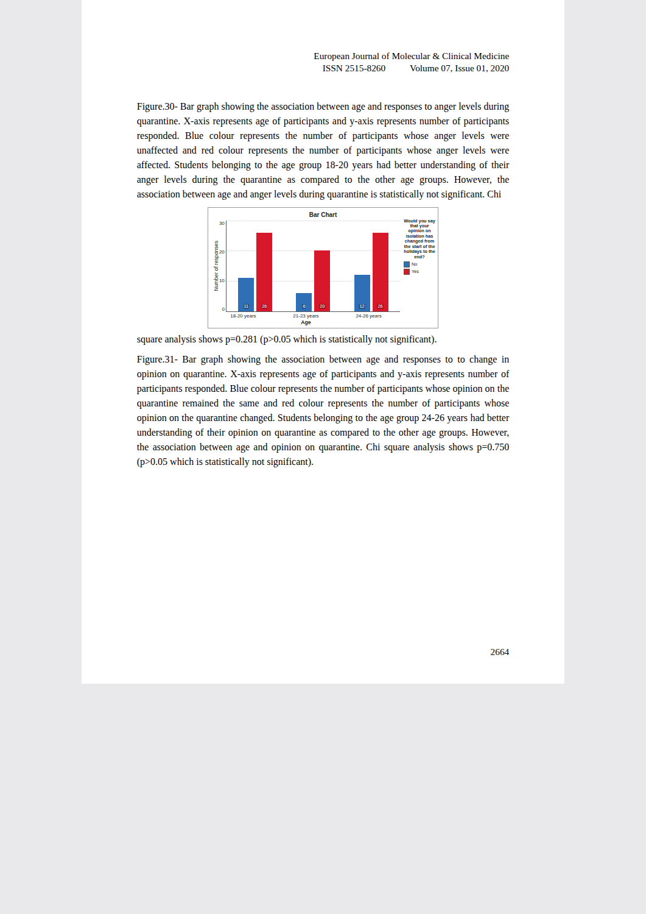European Journal of Molecular & Clinical Medicine
ISSN 2515-8260 Volume 07, Issue 01, 2020
Figure.30- Bar graph showing the association between age and responses to anger levels during quarantine. X-axis represents age of participants and y-axis represents number of participants responded. Blue colour represents the number of participants whose anger levels were unaffected and red colour represents the number of participants whose anger levels were affected. Students belonging to the age group 18-20 years had better understanding of their anger levels during the quarantine as compared to the other age groups. However, the association between age and anger levels during quarantine is statistically not significant. Chi
Bar Chart
Would you say that your opinion on isolation has changed from the start of the holidays to the end?
No
Yes
Number of responses
30
20
10
0
11
26
6
20
12
26
18-20 years
21-23 years
24-26 years
Age
square analysis shows p=0.281 (p>0.05 which is statistically not significant).
Figure.31- Bar graph showing the association between age and responses to to change in opinion on quarantine. X-axis represents age of participants and y-axis represents number of participants responded. Blue colour represents the number of participants whose opinion on the quarantine remained the same and red colour represents the number of participants whose opinion on the quarantine changed. Students belonging to the age group 24-26 years had better understanding of their opinion on quarantine as compared to the other age groups. However, the association between age and opinion on quarantine. Chi square analysis shows p=0.750 (p>0.05 which is statistically not significant).
2664